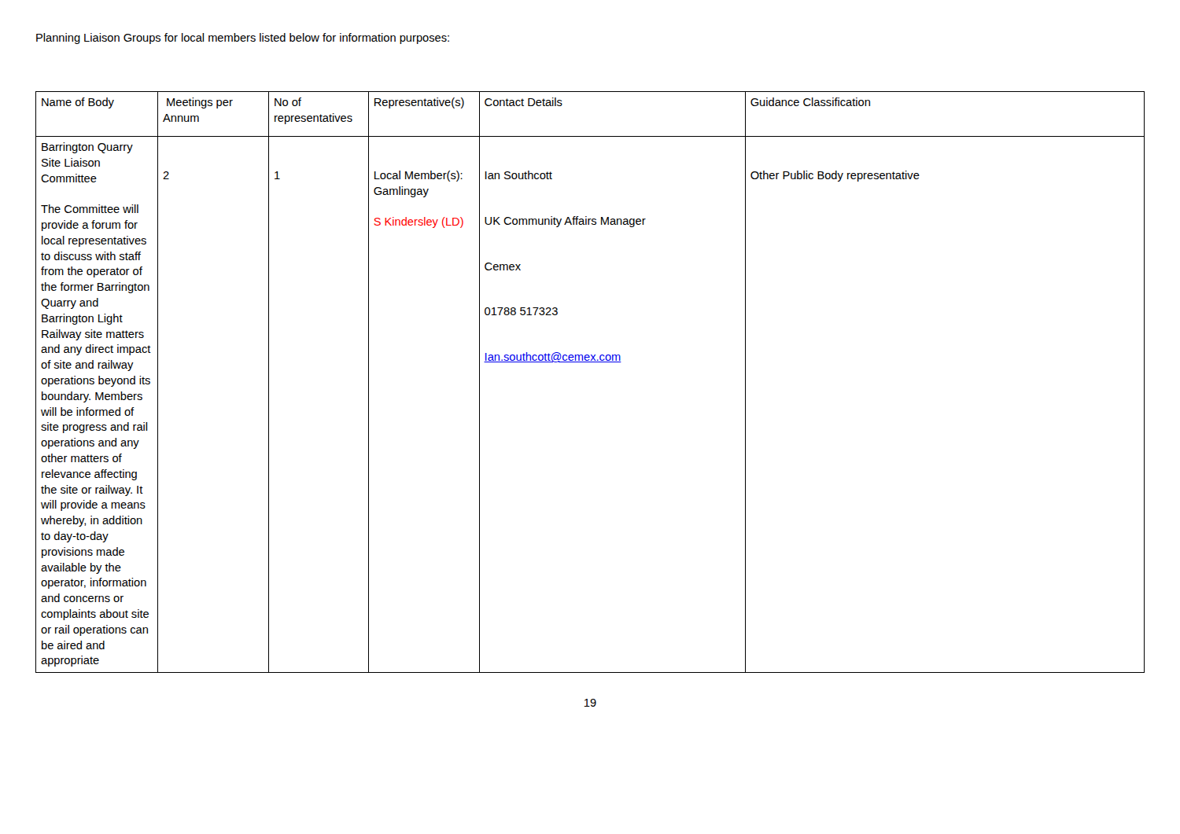Planning Liaison Groups for local members listed below for information purposes:
| Name of Body | Meetings per Annum | No of representatives | Representative(s) | Contact Details | Guidance Classification |
| --- | --- | --- | --- | --- | --- |
| Barrington Quarry Site Liaison Committee The Committee will provide a forum for local representatives to discuss with staff from the operator of the former Barrington Quarry and Barrington Light Railway site matters and any direct impact of site and railway operations beyond its boundary. Members will be informed of site progress and rail operations and any other matters of relevance affecting the site or railway. It will provide a means whereby, in addition to day-to-day provisions made available by the operator, information and concerns or complaints about site or rail operations can be aired and appropriate | 2 | 1 | Local Member(s): Gamlingay S Kindersley (LD) | Ian Southcott UK Community Affairs Manager Cemex 01788 517323 Ian.southcott@cemex.com | Other Public Body representative |
19